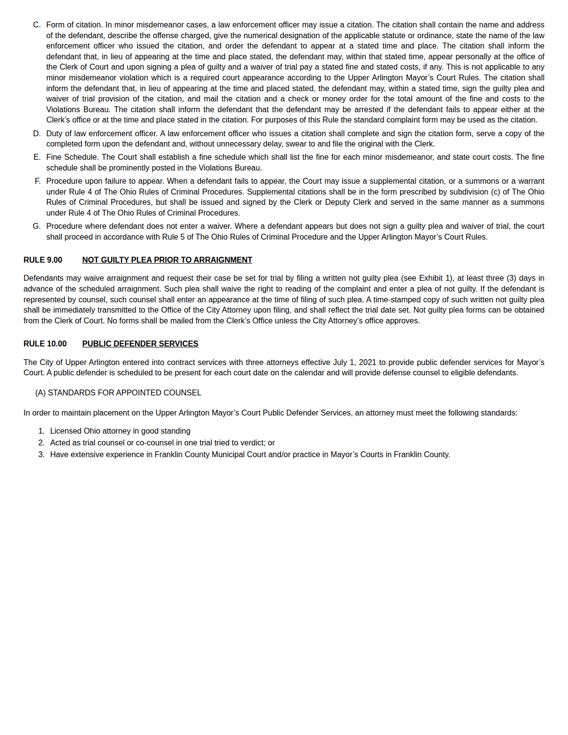Form of citation. In minor misdemeanor cases, a law enforcement officer may issue a citation. The citation shall contain the name and address of the defendant, describe the offense charged, give the numerical designation of the applicable statute or ordinance, state the name of the law enforcement officer who issued the citation, and order the defendant to appear at a stated time and place. The citation shall inform the defendant that, in lieu of appearing at the time and place stated, the defendant may, within that stated time, appear personally at the office of the Clerk of Court and upon signing a plea of guilty and a waiver of trial pay a stated fine and stated costs, if any. This is not applicable to any minor misdemeanor violation which is a required court appearance according to the Upper Arlington Mayor’s Court Rules. The citation shall inform the defendant that, in lieu of appearing at the time and placed stated, the defendant may, within a stated time, sign the guilty plea and waiver of trial provision of the citation, and mail the citation and a check or money order for the total amount of the fine and costs to the Violations Bureau. The citation shall inform the defendant that the defendant may be arrested if the defendant fails to appear either at the Clerk’s office or at the time and place stated in the citation. For purposes of this Rule the standard complaint form may be used as the citation.
Duty of law enforcement officer. A law enforcement officer who issues a citation shall complete and sign the citation form, serve a copy of the completed form upon the defendant and, without unnecessary delay, swear to and file the original with the Clerk.
Fine Schedule. The Court shall establish a fine schedule which shall list the fine for each minor misdemeanor, and state court costs. The fine schedule shall be prominently posted in the Violations Bureau.
Procedure upon failure to appear. When a defendant fails to appear, the Court may issue a supplemental citation, or a summons or a warrant under Rule 4 of The Ohio Rules of Criminal Procedures. Supplemental citations shall be in the form prescribed by subdivision (c) of The Ohio Rules of Criminal Procedures, but shall be issued and signed by the Clerk or Deputy Clerk and served in the same manner as a summons under Rule 4 of The Ohio Rules of Criminal Procedures.
Procedure where defendant does not enter a waiver. Where a defendant appears but does not sign a guilty plea and waiver of trial, the court shall proceed in accordance with Rule 5 of The Ohio Rules of Criminal Procedure and the Upper Arlington Mayor’s Court Rules.
RULE 9.00 NOT GUILTY PLEA PRIOR TO ARRAIGNMENT
Defendants may waive arraignment and request their case be set for trial by filing a written not guilty plea (see Exhibit 1), at least three (3) days in advance of the scheduled arraignment. Such plea shall waive the right to reading of the complaint and enter a plea of not guilty. If the defendant is represented by counsel, such counsel shall enter an appearance at the time of filing of such plea. A time-stamped copy of such written not guilty plea shall be immediately transmitted to the Office of the City Attorney upon filing, and shall reflect the trial date set. Not guilty plea forms can be obtained from the Clerk of Court. No forms shall be mailed from the Clerk’s Office unless the City Attorney’s office approves.
RULE 10.00 PUBLIC DEFENDER SERVICES
The City of Upper Arlington entered into contract services with three attorneys effective July 1, 2021 to provide public defender services for Mayor’s Court. A public defender is scheduled to be present for each court date on the calendar and will provide defense counsel to eligible defendants.
(A) STANDARDS FOR APPOINTED COUNSEL
In order to maintain placement on the Upper Arlington Mayor’s Court Public Defender Services, an attorney must meet the following standards:
Licensed Ohio attorney in good standing
Acted as trial counsel or co-counsel in one trial tried to verdict; or
Have extensive experience in Franklin County Municipal Court and/or practice in Mayor’s Courts in Franklin County.